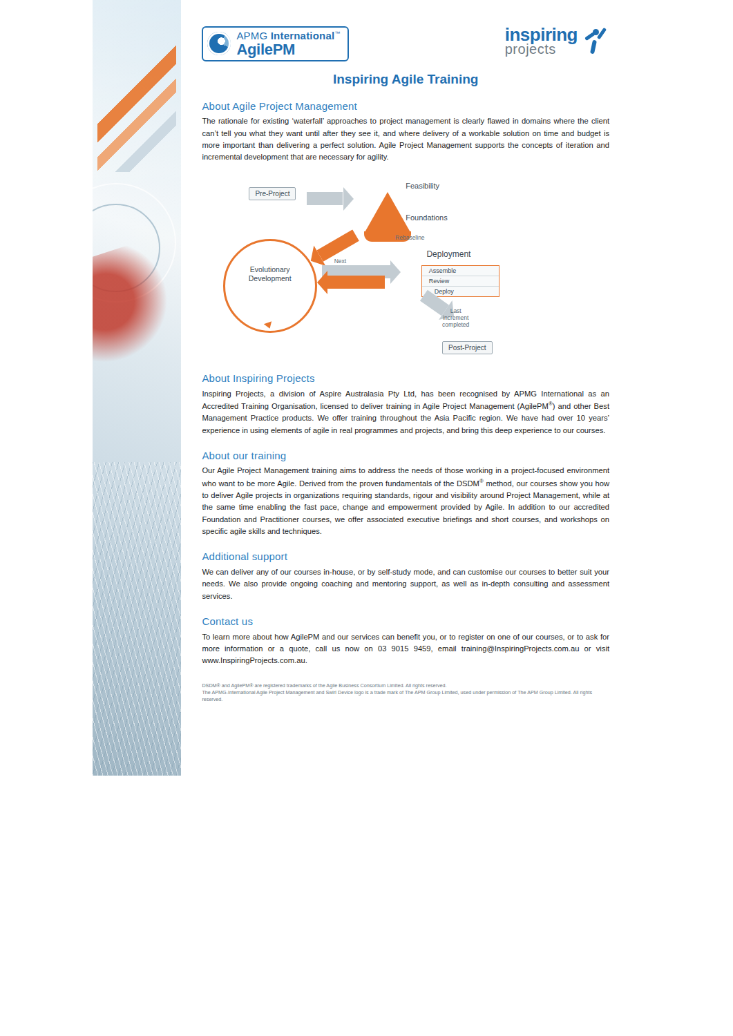APMG International™
AgilePM
inspiring
projects
Inspiring Agile Training
About Agile Project Management
The rationale for existing ‘waterfall’ approaches to project management is clearly flawed in domains where the client can’t tell you what they want until after they see it, and where delivery of a workable solution on time and budget is more important than delivering a perfect solution. Agile Project Management supports the concepts of iteration and incremental development that are necessary for agility.
Pre-Project
Feasibility
Foundations
Rebaseline
Deployment
Evolutionary
Development
Next
increment
Assemble
Review
Deploy
Last
increment
completed
Post-Project
About Inspiring Projects
Inspiring Projects, a division of Aspire Australasia Pty Ltd, has been recognised by APMG International as an Accredited Training Organisation, licensed to deliver training in Agile Project Management (AgilePM®) and other Best Management Practice products. We offer training throughout the Asia Pacific region. We have had over 10 years’ experience in using elements of agile in real programmes and projects, and bring this deep experience to our courses.
About our training
Our Agile Project Management training aims to address the needs of those working in a project-focused environment who want to be more Agile. Derived from the proven fundamentals of the DSDM® method, our courses show you how to deliver Agile projects in organizations requiring standards, rigour and visibility around Project Management, while at the same time enabling the fast pace, change and empowerment provided by Agile. In addition to our accredited Foundation and Practitioner courses, we offer associated executive briefings and short courses, and workshops on specific agile skills and techniques.
Additional support
We can deliver any of our courses in-house, or by self-study mode, and can customise our courses to better suit your needs. We also provide ongoing coaching and mentoring support, as well as in-depth consulting and assessment services.
Contact us
To learn more about how AgilePM and our services can benefit you, or to register on one of our courses, or to ask for more information or a quote, call us now on 03 9015 9459, email training@InspiringProjects.com.au or visit www.InspiringProjects.com.au.
DSDM® and AgilePM® are registered trademarks of the Agile Business Consortium Limited. All rights reserved.
The APMG-International Agile Project Management and Swirl Device logo is a trade mark of The APM Group Limited, used under permission of The APM Group Limited. All rights reserved.